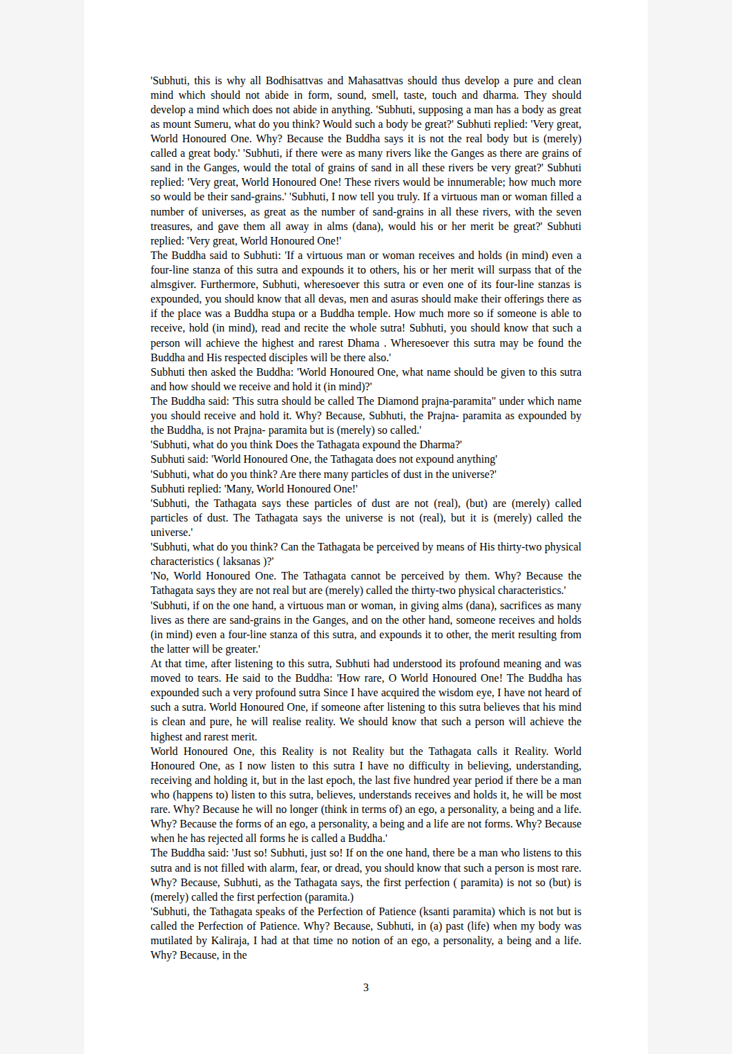'Subhuti, this is why all Bodhisattvas and Mahasattvas should thus develop a pure and clean mind which should not abide in form, sound, smell, taste, touch and dharma. They should develop a mind which does not abide in anything. 'Subhuti, supposing a man has a body as great as mount Sumeru, what do you think? Would such a body be great?' Subhuti replied: 'Very great, World Honoured One. Why? Because the Buddha says it is not the real body but is (merely) called a great body.' 'Subhuti, if there were as many rivers like the Ganges as there are grains of sand in the Ganges, would the total of grains of sand in all these rivers be very great?' Subhuti replied: 'Very great, World Honoured One! These rivers would be innumerable; how much more so would be their sand-grains.' 'Subhuti, I now tell you truly. If a virtuous man or woman filled a number of universes, as great as the number of sand-grains in all these rivers, with the seven treasures, and gave them all away in alms (dana), would his or her merit be great?' Subhuti replied: 'Very great, World Honoured One!'
The Buddha said to Subhuti: 'If a virtuous man or woman receives and holds (in mind) even a four-line stanza of this sutra and expounds it to others, his or her merit will surpass that of the almsgiver. Furthermore, Subhuti, wheresoever this sutra or even one of its four-line stanzas is expounded, you should know that all devas, men and asuras should make their offerings there as if the place was a Buddha stupa or a Buddha temple. How much more so if someone is able to receive, hold (in mind), read and recite the whole sutra! Subhuti, you should know that such a person will achieve the highest and rarest Dhama . Wheresoever this sutra may be found the Buddha and His respected disciples will be there also.'
Subhuti then asked the Buddha: 'World Honoured One, what name should be given to this sutra and how should we receive and hold it (in mind)?'
The Buddha said: 'This sutra should be called The Diamond prajna-paramita" under which name you should receive and hold it. Why? Because, Subhuti, the Prajna- paramita as expounded by the Buddha, is not Prajna- paramita but is (merely) so called.'
'Subhuti, what do you think Does the Tathagata expound the Dharma?'
Subhuti said: 'World Honoured One, the Tathagata does not expound anything'
'Subhuti, what do you think? Are there many particles of dust in the universe?'
Subhuti replied: 'Many, World Honoured One!'
'Subhuti, the Tathagata says these particles of dust are not (real), (but) are (merely) called particles of dust. The Tathagata says the universe is not (real), but it is (merely) called the universe.'
'Subhuti, what do you think? Can the Tathagata be perceived by means of His thirty-two physical characteristics ( laksanas )?'
'No, World Honoured One. The Tathagata cannot be perceived by them. Why? Because the Tathagata says they are not real but are (merely) called the thirty-two physical characteristics.'
'Subhuti, if on the one hand, a virtuous man or woman, in giving alms (dana), sacrifices as many lives as there are sand-grains in the Ganges, and on the other hand, someone receives and holds (in mind) even a four-line stanza of this sutra, and expounds it to other, the merit resulting from the latter will be greater.'
At that time, after listening to this sutra, Subhuti had understood its profound meaning and was moved to tears. He said to the Buddha: 'How rare, O World Honoured One! The Buddha has expounded such a very profound sutra Since I have acquired the wisdom eye, I have not heard of such a sutra. World Honoured One, if someone after listening to this sutra believes that his mind is clean and pure, he will realise reality. We should know that such a person will achieve the highest and rarest merit.
World Honoured One, this Reality is not Reality but the Tathagata calls it Reality. World Honoured One, as I now listen to this sutra I have no difficulty in believing, understanding, receiving and holding it, but in the last epoch, the last five hundred year period if there be a man who (happens to) listen to this sutra, believes, understands receives and holds it, he will be most rare. Why? Because he will no longer (think in terms of) an ego, a personality, a being and a life. Why? Because the forms of an ego, a personality, a being and a life are not forms. Why? Because when he has rejected all forms he is called a Buddha.'
The Buddha said: 'Just so! Subhuti, just so! If on the one hand, there be a man who listens to this sutra and is not filled with alarm, fear, or dread, you should know that such a person is most rare. Why? Because, Subhuti, as the Tathagata says, the first perfection ( paramita) is not so (but) is (merely) called the first perfection (paramita.)
'Subhuti, the Tathagata speaks of the Perfection of Patience (ksanti paramita) which is not but is called the Perfection of Patience. Why? Because, Subhuti, in (a) past (life) when my body was mutilated by Kaliraja, I had at that time no notion of an ego, a personality, a being and a life. Why? Because, in the
3